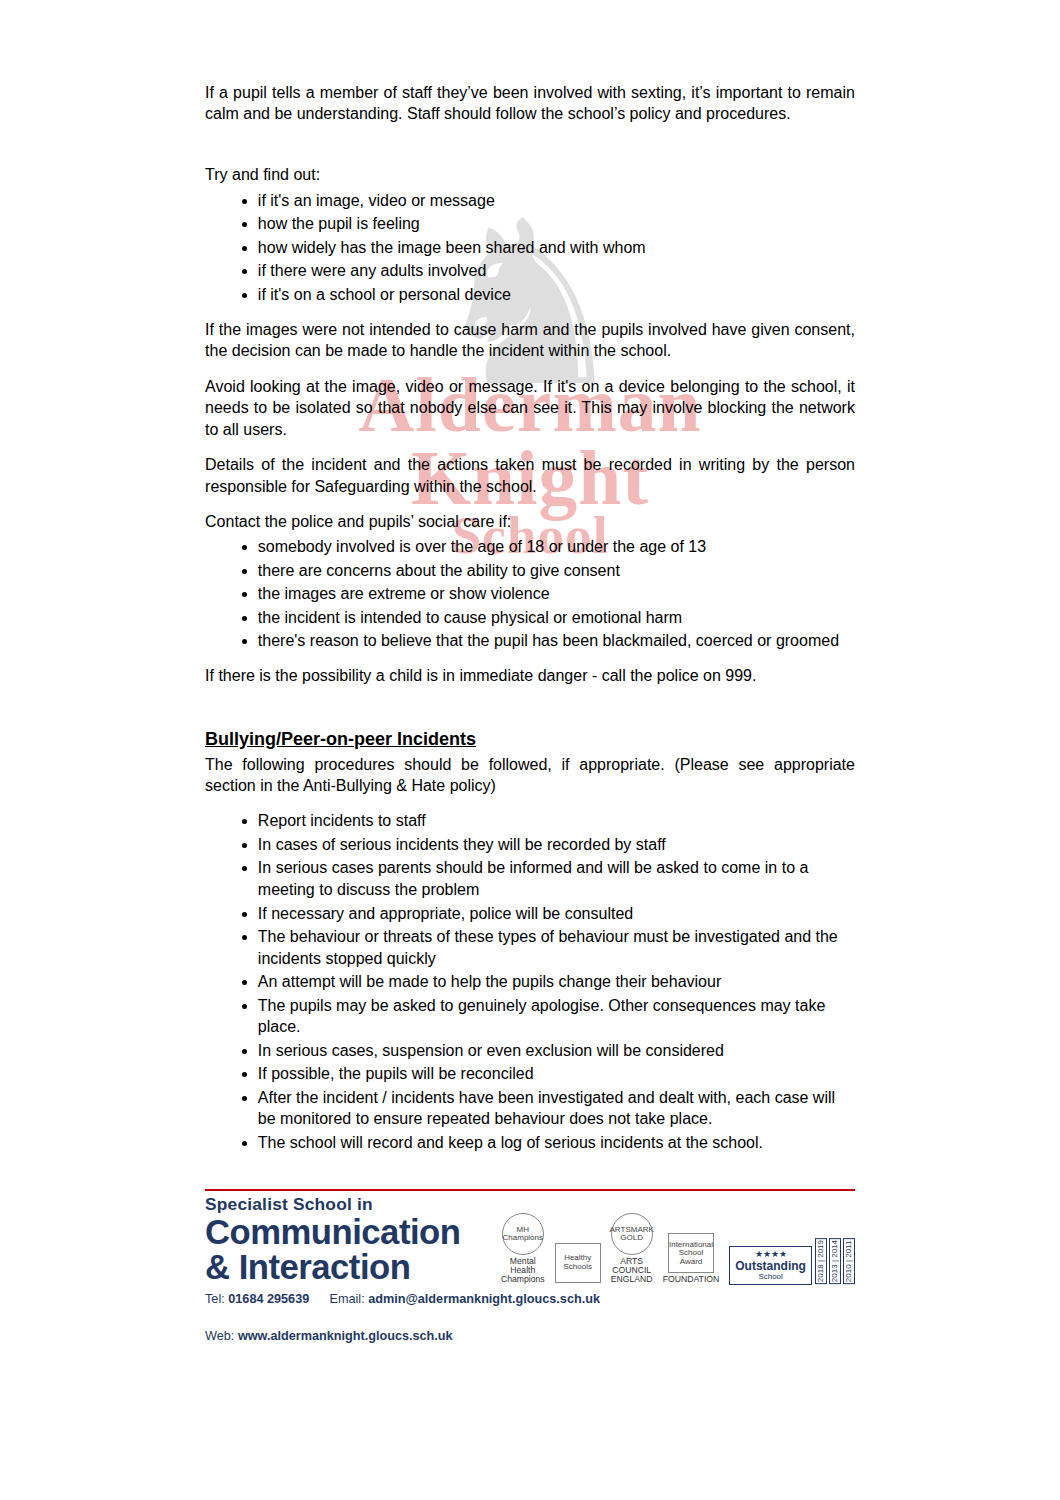♞
Alderman
KnightSchool
If a pupil tells a member of staff they’ve been involved with sexting, it’s important to remain calm and be understanding. Staff should follow the school’s policy and procedures.
Try and find out:
if it's an image, video or message
how the pupil is feeling
how widely has the image been shared and with whom
if there were any adults involved
if it's on a school or personal device
If the images were not intended to cause harm and the pupils involved have given consent, the decision can be made to handle the incident within the school.
Avoid looking at the image, video or message. If it's on a device belonging to the school, it needs to be isolated so that nobody else can see it. This may involve blocking the network to all users.
Details of the incident and the actions taken must be recorded in writing by the person responsible for Safeguarding within the school.
Contact the police and pupils’ social care if:
somebody involved is over the age of 18 or under the age of 13
there are concerns about the ability to give consent
the images are extreme or show violence
the incident is intended to cause physical or emotional harm
there's reason to believe that the pupil has been blackmailed, coerced or groomed
If there is the possibility a child is in immediate danger - call the police on 999.
Bullying/Peer-on-peer Incidents
The following procedures should be followed, if appropriate. (Please see appropriate section in the Anti-Bullying & Hate policy)
Report incidents to staff
In cases of serious incidents they will be recorded by staff
In serious cases parents should be informed and will be asked to come in to a meeting to discuss the problem
If necessary and appropriate, police will be consulted
The behaviour or threats of these types of behaviour must be investigated and the incidents stopped quickly
An attempt will be made to help the pupils change their behaviour
The pupils may be asked to genuinely apologise. Other consequences may take place.
In serious cases, suspension or even exclusion will be considered
If possible, the pupils will be reconciled
After the incident / incidents have been investigated and dealt with, each case will be monitored to ensure repeated behaviour does not take place.
The school will record and keep a log of serious incidents at the school.
Specialist School in
Communication & Interaction
MH
Champions
Mental Health
Champions
Healthy
Schools
ARTSMARK
GOLD
ARTS COUNCIL
ENGLAND
International
School Award
FOUNDATION
★★★★
Outstanding
School
2018 | 2019
2013 | 2014
2010 | 2011
Tel: 01684 295639 Email: admin@aldermanknight.gloucs.sch.uk Web: www.aldermanknight.gloucs.sch.uk